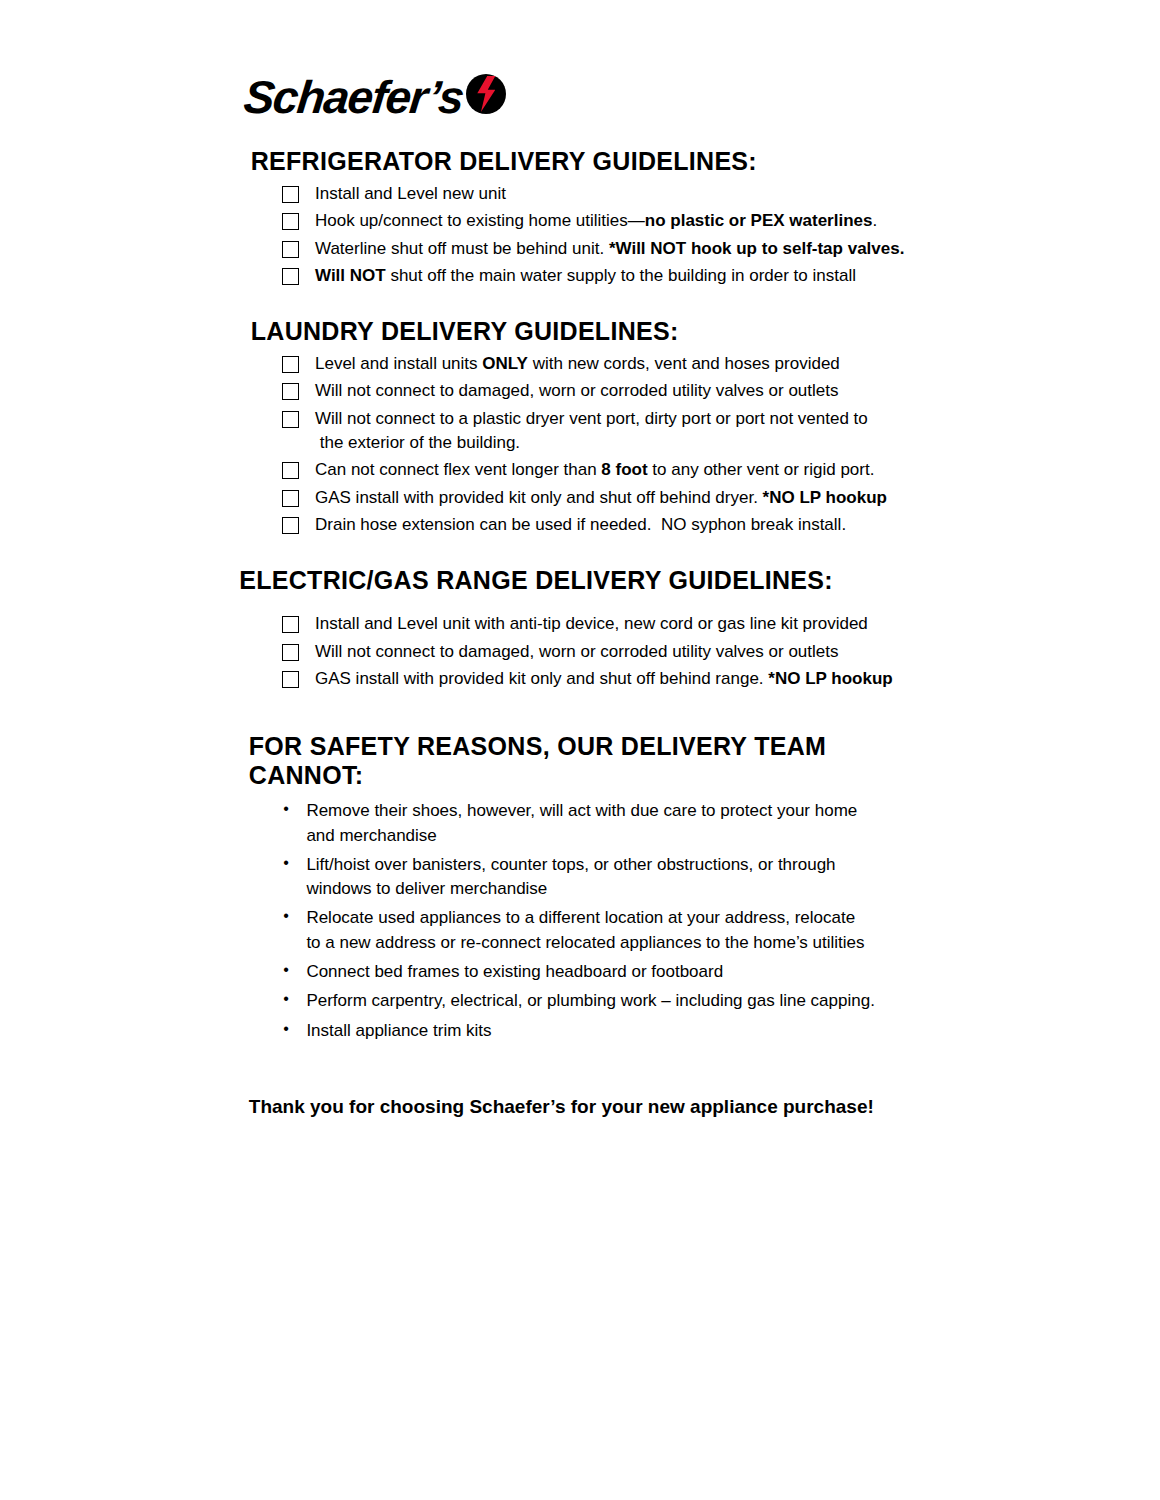Schaefer’s
REFRIGERATOR DELIVERY GUIDELINES:
Install and Level new unit
Hook up/connect to existing home utilities—no plastic or PEX waterlines.
Waterline shut off must be behind unit. *Will NOT hook up to self-tap valves.
Will NOT shut off the main water supply to the building in order to install
LAUNDRY DELIVERY GUIDELINES:
Level and install units ONLY with new cords, vent and hoses provided
Will not connect to damaged, worn or corroded utility valves or outlets
Will not connect to a plastic dryer vent port, dirty port or port not vented to
the exterior of the building.
Can not connect flex vent longer than 8 foot to any other vent or rigid port.
GAS install with provided kit only and shut off behind dryer. *NO LP hookup
Drain hose extension can be used if needed. NO syphon break install.
ELECTRIC/GAS RANGE DELIVERY GUIDELINES:
Install and Level unit with anti-tip device, new cord or gas line kit provided
Will not connect to damaged, worn or corroded utility valves or outlets
GAS install with provided kit only and shut off behind range. *NO LP hookup
FOR SAFETY REASONS, OUR DELIVERY TEAM CANNOT:
Remove their shoes, however, will act with due care to protect your home
and merchandise
Lift/hoist over banisters, counter tops, or other obstructions, or through
windows to deliver merchandise
Relocate used appliances to a different location at your address, relocate
to a new address or re-connect relocated appliances to the home’s utilities
Connect bed frames to existing headboard or footboard
Perform carpentry, electrical, or plumbing work – including gas line capping.
Install appliance trim kits
Thank you for choosing Schaefer’s for your new appliance purchase!